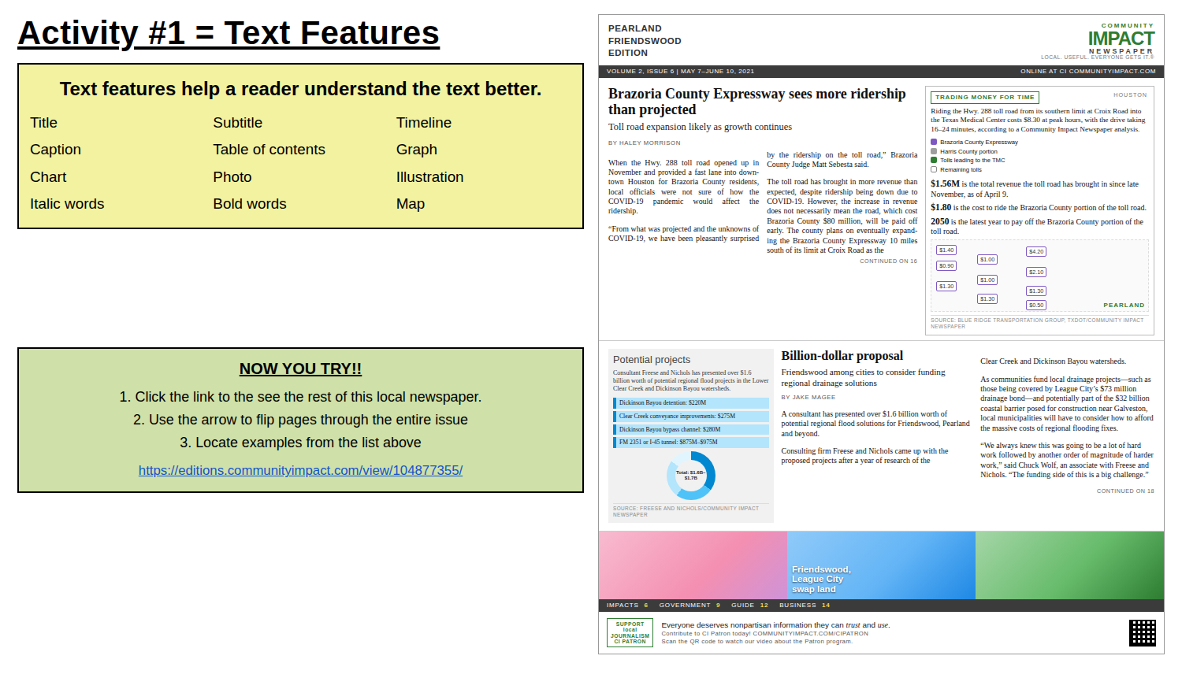Activity #1 = Text Features
Text features help a reader understand the text better.
Title Subtitle Timeline Caption Table of contents Graph Chart Photo Illustration Italic words Bold words Map
NOW YOU TRY!!
Click the link to the see the rest of this local newspaper.
Use the arrow to flip pages through the entire issue
Locate examples from the list above
https://editions.communityimpact.com/view/104877355/
PEARLAND
FRIENDSWOOD
EDITION
COMMUNITY
IMPACT
NEWSPAPER
LOCAL. USEFUL. EVERYONE GETS IT.®
VOLUME 2, ISSUE 6 | MAY 7–JUNE 10, 2021 ONLINE AT CI COMMUNITYIMPACT.COM
Brazoria County Expressway sees more ridership than projected
Toll road expansion likely as growth continues
BY HALEY MORRISON
When the Hwy. 288 toll road opened up in November and provided a fast lane into downtown Houston for Brazoria County residents, local officials were not sure of how the COVID-19 pandemic would affect the ridership.
“From what was projected and the unknowns of COVID-19, we have been pleasantly surprised by the ridership on the toll road,” Brazoria County Judge Matt Sebesta said.
The toll road has brought in more revenue than expected, despite ridership being down due to COVID-19. However, the increase in revenue does not necessarily mean the road, which cost Brazoria County $80 million, will be paid off early. The county plans on eventually expanding the Brazoria County Expressway 10 miles south of its limit at Croix Road as the
CONTINUED ON 16
HOUSTON
TRADING MONEY FOR TIME
Riding the Hwy. 288 toll road from its southern limit at Croix Road into the Texas Medical Center costs $8.30 at peak hours, with the drive taking 16–24 minutes, according to a Community Impact Newspaper analysis.
Brazoria County Expressway
Harris County portion
Tolls leading to the TMC
Remaining tolls
$1.56M is the total revenue the toll road has brought in since late November, as of April 9.
$1.80 is the cost to ride the Brazoria County portion of the toll road.
2050 is the latest year to pay off the Brazoria County portion of the toll road.
$1.40 $0.90 $1.00 $4.20 $1.00 $2.10 $1.30 $1.30 $1.30 $0.50 PEARLAND
SOURCE: BLUE RIDGE TRANSPORTATION GROUP, TXDOT/COMMUNITY IMPACT NEWSPAPER
Potential projects
Consultant Freese and Nichols has presented over $1.6 billion worth of potential regional flood projects in the Lower Clear Creek and Dickinson Bayou watersheds.
Dickinson Bayou detention: $220M
Clear Creek conveyance improvements: $275M
Dickinson Bayou bypass channel: $280M
FM 2351 or I-45 tunnel: $875M–$975M
SOURCE: FREESE AND NICHOLS/COMMUNITY IMPACT NEWSPAPER
Billion-dollar proposal
Friendswood among cities to consider funding regional drainage solutions
BY JAKE MAGEE
A consultant has presented over $1.6 billion worth of potential regional flood solutions for Friendswood, Pearland and beyond.
Consulting firm Freese and Nichols came up with the proposed projects after a year of research of the
Clear Creek and Dickinson Bayou watersheds.
As communities fund local drainage projects—such as those being covered by League City’s $73 million drainage bond—and potentially part of the $32 billion coastal barrier posed for construction near Galveston, local municipalities will have to consider how to afford the massive costs of regional flooding fixes.
“We always knew this was going to be a lot of hard work followed by another order of magnitude of harder work,” said Chuck Wolf, an associate with Freese and Nichols. “The funding side of this is a big challenge.”
CONTINUED ON 18
Friendswood,
League City
swap land
IMPACTS 6 GOVERNMENT 9 GUIDE 12 BUSINESS 14
SUPPORT
local
JOURNALISM
CI PATRON
Everyone deserves nonpartisan information they can trust and use. Contribute to CI Patron today! COMMUNITYIMPACT.COM/CIPATRON Scan the QR code to watch our video about the Patron program.